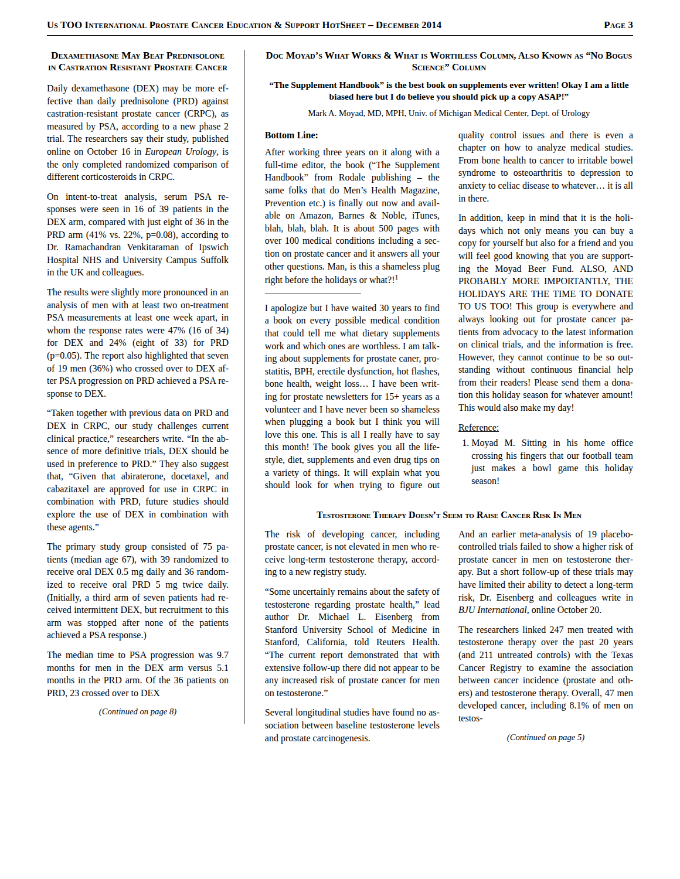Page 3 Us TOO International Prostate Cancer Education & Support HotSheet – December 2014
Dexamethasone May Beat Prednisolone in Castration Resistant Prostate Cancer
Daily dexamethasone (DEX) may be more effective than daily prednisolone (PRD) against castration-resistant prostate cancer (CRPC), as measured by PSA, according to a new phase 2 trial. The researchers say their study, published online on October 16 in European Urology, is the only completed randomized comparison of different corticosteroids in CRPC.
On intent-to-treat analysis, serum PSA responses were seen in 16 of 39 patients in the DEX arm, compared with just eight of 36 in the PRD arm (41% vs. 22%, p=0.08), according to Dr. Ramachandran Venkitaraman of Ipswich Hospital NHS and University Campus Suffolk in the UK and colleagues.
The results were slightly more pronounced in an analysis of men with at least two on-treatment PSA measurements at least one week apart, in whom the response rates were 47% (16 of 34) for DEX and 24% (eight of 33) for PRD (p=0.05). The report also highlighted that seven of 19 men (36%) who crossed over to DEX after PSA progression on PRD achieved a PSA response to DEX.
“Taken together with previous data on PRD and DEX in CRPC, our study challenges current clinical practice,” researchers write. “In the absence of more definitive trials, DEX should be used in preference to PRD.” They also suggest that, “Given that abiraterone, docetaxel, and cabazitaxel are approved for use in CRPC in combination with PRD, future studies should explore the use of DEX in combination with these agents.”
The primary study group consisted of 75 patients (median age 67), with 39 randomized to receive oral DEX 0.5 mg daily and 36 randomized to receive oral PRD 5 mg twice daily. (Initially, a third arm of seven patients had received intermittent DEX, but recruitment to this arm was stopped after none of the patients achieved a PSA response.)
The median time to PSA progression was 9.7 months for men in the DEX arm versus 5.1 months in the PRD arm. Of the 36 patients on PRD, 23 crossed over to DEX
(Continued on page 8)
Doc Moyad’s What Works & What is Worthless Column, Also Known as “No Bogus Science” Column
“The Supplement Handbook” is the best book on supplements ever written! Okay I am a little biased here but I do believe you should pick up a copy ASAP!”
Mark A. Moyad, MD, MPH, Univ. of Michigan Medical Center, Dept. of Urology
Bottom Line:
After working three years on it along with a full-time editor, the book (“The Supplement Handbook” from Rodale publishing – the same folks that do Men’s Health Magazine, Prevention etc.) is finally out now and available on Amazon, Barnes & Noble, iTunes, blah, blah, blah. It is about 500 pages with over 100 medical conditions including a section on prostate cancer and it answers all your other questions. Man, is this a shameless plug right before the holidays or what?!1
I apologize but I have waited 30 years to find a book on every possible medical condition that could tell me what dietary supplements work and which ones are worthless. I am talking about supplements for prostate caner, prostatitis, BPH, erectile dysfunction, hot flashes, bone health, weight loss… I have been writing for prostate newsletters for 15+ years as a volunteer and I have never been so shameless when plugging a book but I think you will love this one. This is all I really have to say this month! The book gives you all the lifestyle, diet, supplements and even drug tips on a variety of things. It will explain what you should look for when trying to figure out quality control issues and there is even a chapter on how to analyze medical studies. From bone health to cancer to irritable bowel syndrome to osteoarthritis to depression to anxiety to celiac disease to whatever… it is all in there.
In addition, keep in mind that it is the holidays which not only means you can buy a copy for yourself but also for a friend and you will feel good knowing that you are supporting the Moyad Beer Fund. ALSO, AND PROBABLY MORE IMPORTANTLY, THE HOLIDAYS ARE THE TIME TO DONATE TO US TOO! This group is everywhere and always looking out for prostate cancer patients from advocacy to the latest information on clinical trials, and the information is free. However, they cannot continue to be so outstanding without continuous financial help from their readers! Please send them a donation this holiday season for whatever amount! This would also make my day!
Reference:
Moyad M. Sitting in his home office crossing his fingers that our football team just makes a bowl game this holiday season!
Testosterone Therapy Doesn’t Seem to Raise Cancer Risk In Men
The risk of developing cancer, including prostate cancer, is not elevated in men who receive long-term testosterone therapy, according to a new registry study.
“Some uncertainly remains about the safety of testosterone regarding prostate health,” lead author Dr. Michael L. Eisenberg from Stanford University School of Medicine in Stanford, California, told Reuters Health. “The current report demonstrated that with extensive follow-up there did not appear to be any increased risk of prostate cancer for men on testosterone.”
Several longitudinal studies have found no association between baseline testosterone levels and prostate carcinogenesis.
And an earlier meta-analysis of 19 placebo-controlled trials failed to show a higher risk of prostate cancer in men on testosterone therapy. But a short follow-up of these trials may have limited their ability to detect a long-term risk, Dr. Eisenberg and colleagues write in BJU International, online October 20.
The researchers linked 247 men treated with testosterone therapy over the past 20 years (and 211 untreated controls) with the Texas Cancer Registry to examine the association between cancer incidence (prostate and others) and testosterone therapy. Overall, 47 men developed cancer, including 8.1% of men on testos-
(Continued on page 5)